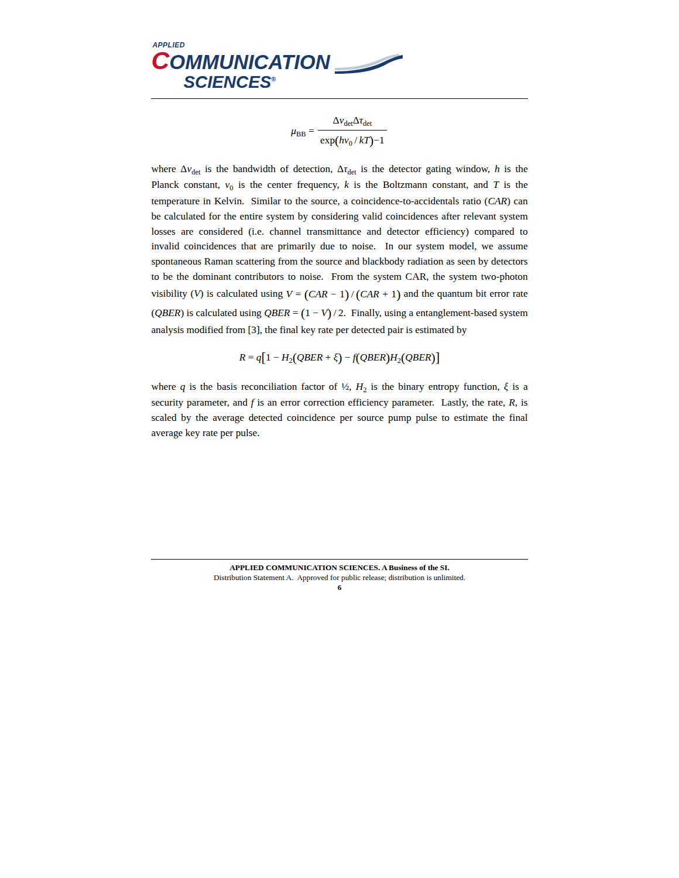APPLIED
COMMUNICATION
SCIENCES®
μBB = Δνdet Δτdet exp(hν0 / kT)−1
where Δνdet is the bandwidth of detection, Δτdet is the detector gating window, h is the Planck constant, ν0 is the center frequency, k is the Boltzmann constant, and T is the temperature in Kelvin. Similar to the source, a coincidence-to-accidentals ratio (CAR) can be calculated for the entire system by considering valid coincidences after relevant system losses are considered (i.e. channel transmittance and detector efficiency) compared to invalid coincidences that are primarily due to noise. In our system model, we assume spontaneous Raman scattering from the source and blackbody radiation as seen by detectors to be the dominant contributors to noise. From the system CAR, the system two-photon visibility (V) is calculated using V = (CAR − 1) / (CAR + 1) and the quantum bit error rate (QBER) is calculated using QBER = (1 − V) / 2. Finally, using a entanglement-based system analysis modified from [3], the final key rate per detected pair is estimated by
R = q[1 − H2(QBER + ξ) − f(QBER) H2(QBER)]
where q is the basis reconciliation factor of ½, H2 is the binary entropy function, ξ is a security parameter, and f is an error correction efficiency parameter. Lastly, the rate, R, is scaled by the average detected coincidence per source pump pulse to estimate the final average key rate per pulse.
APPLIED COMMUNICATION SCIENCES. A Business of the SI.
Distribution Statement A. Approved for public release; distribution is unlimited.
6